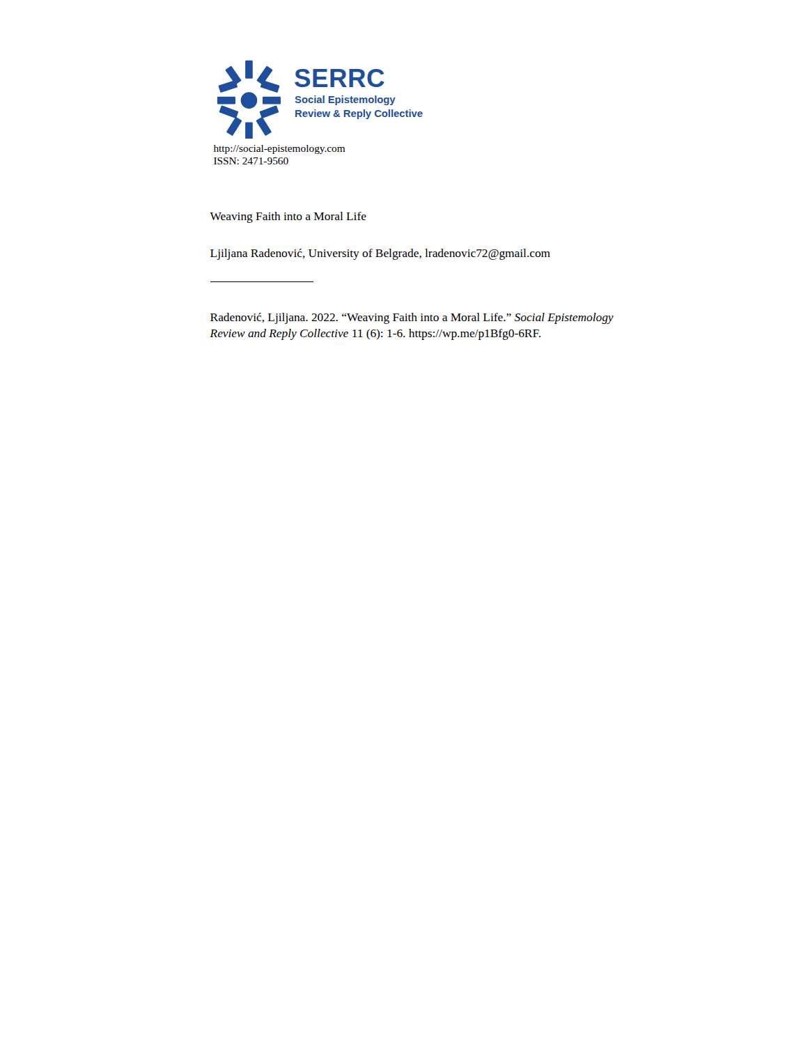SERRC Social Epistemology Review & Reply Collective
http://social-epistemology.com
ISSN: 2471-9560
Weaving Faith into a Moral Life
Ljiljana Radenović, University of Belgrade, lradenovic72@gmail.com
Radenović, Ljiljana. 2022. “Weaving Faith into a Moral Life.” Social Epistemology Review and Reply Collective 11 (6): 1-6. https://wp.me/p1Bfg0-6RF.